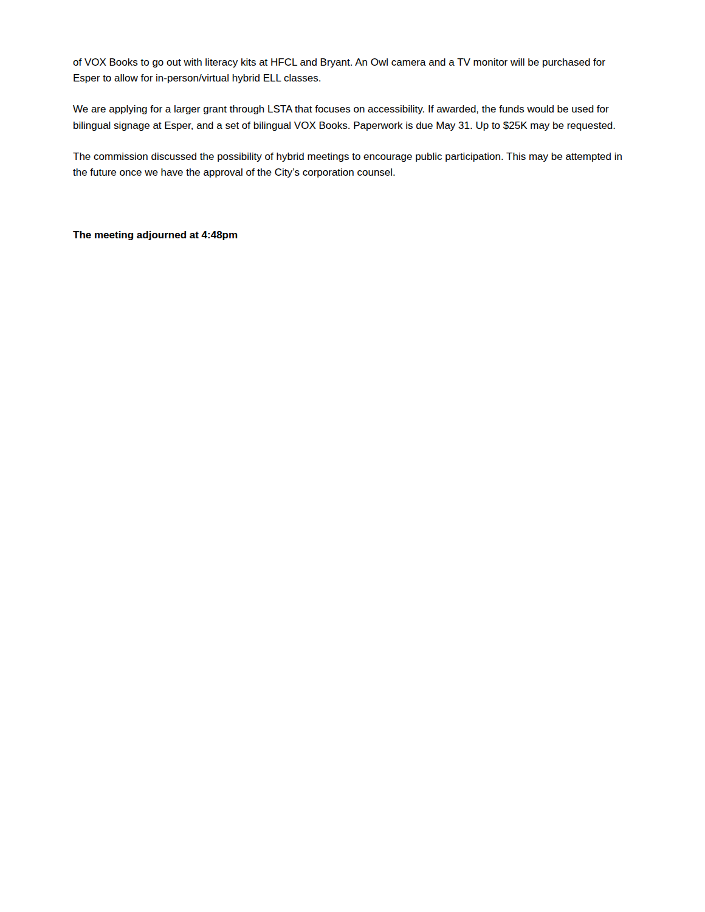of VOX Books to go out with literacy kits at HFCL and Bryant. An Owl camera and a TV monitor will be purchased for Esper to allow for in-person/virtual hybrid ELL classes.
We are applying for a larger grant through LSTA that focuses on accessibility. If awarded, the funds would be used for bilingual signage at Esper, and a set of bilingual VOX Books. Paperwork is due May 31. Up to $25K may be requested.
The commission discussed the possibility of hybrid meetings to encourage public participation. This may be attempted in the future once we have the approval of the City’s corporation counsel.
The meeting adjourned at 4:48pm